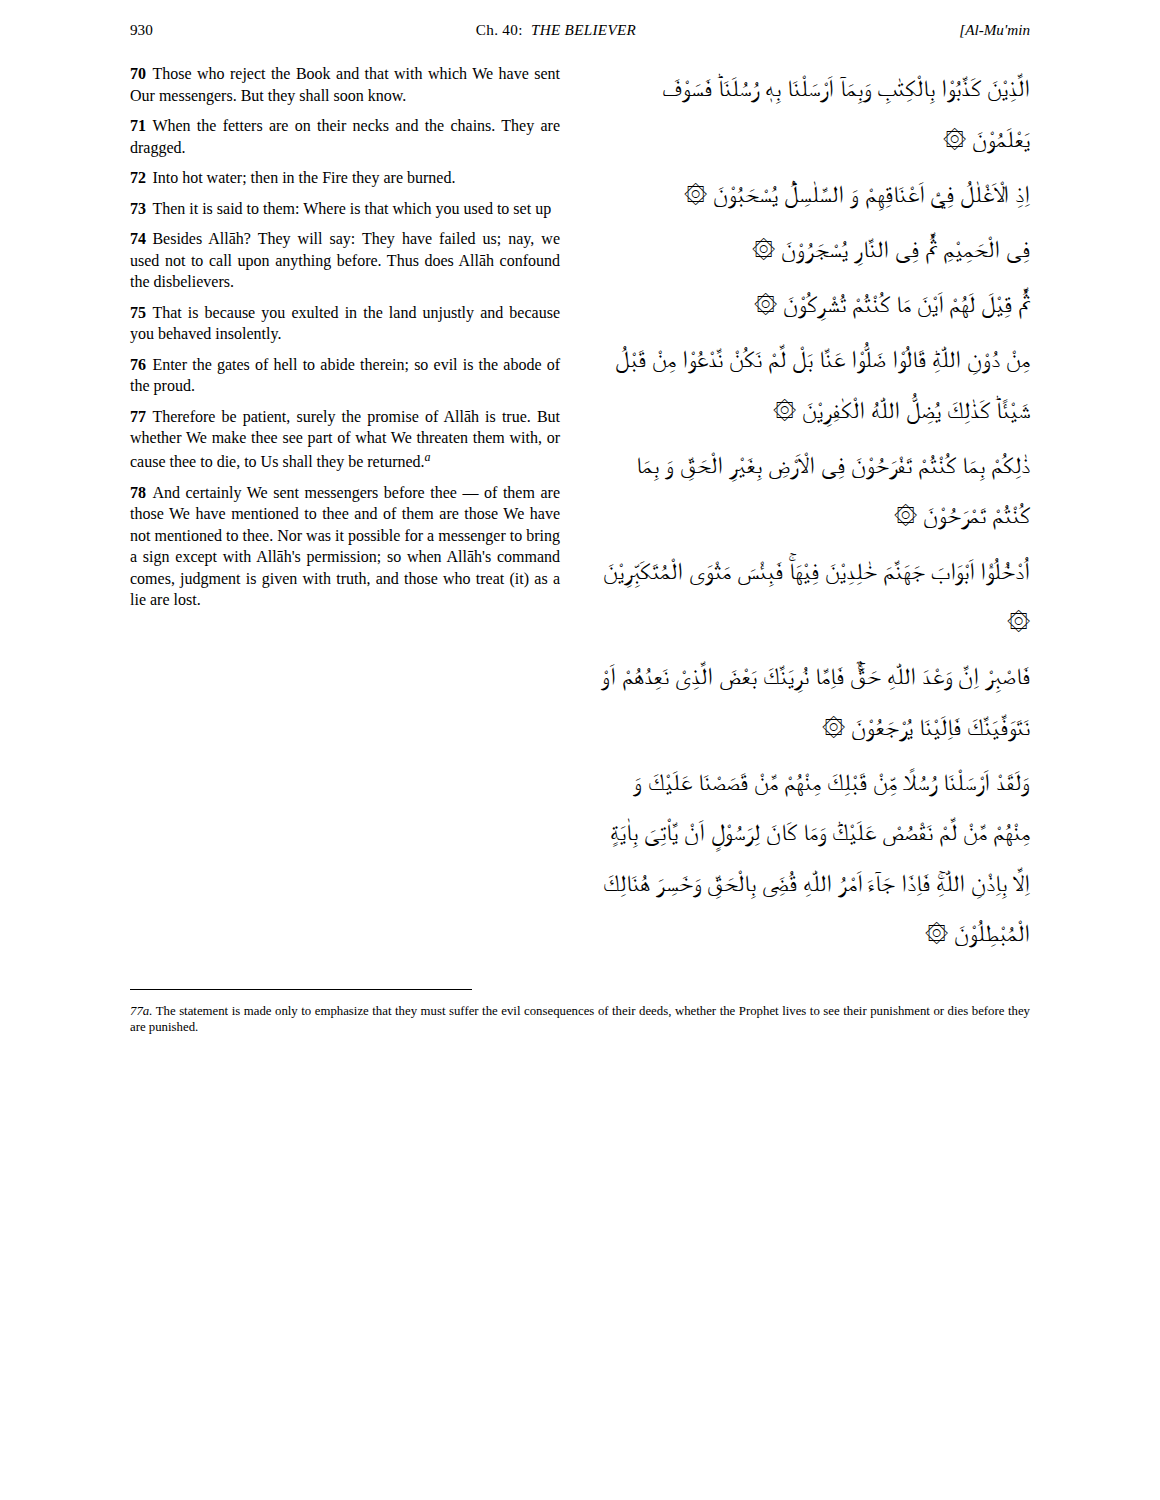930 Ch. 40: THE BELIEVER [Al-Mu'min
70 Those who reject the Book and that with which We have sent Our messengers. But they shall soon know.
71 When the fetters are on their necks and the chains. They are dragged.
72 Into hot water; then in the Fire they are burned.
73 Then it is said to them: Where is that which you used to set up
74 Besides Allāh? They will say: They have failed us; nay, we used not to call upon anything before. Thus does Allāh confound the disbelievers.
75 That is because you exulted in the land unjustly and because you behaved insolently.
76 Enter the gates of hell to abide therein; so evil is the abode of the proud.
77 Therefore be patient, surely the promise of Allāh is true. But whether We make thee see part of what We threaten them with, or cause thee to die, to Us shall they be returned.a
78 And certainly We sent messengers before thee — of them are those We have mentioned to thee and of them are those We have not mentioned to thee. Nor was it possible for a messenger to bring a sign except with Allāh's permission; so when Allāh's command comes, judgment is given with truth, and those who treat (it) as a lie are lost.
الَّذِيْنَ كَذَّبُوْا بِالْكِتٰبِ وَبِمَآ اَرْسَلْنَا بِهٖ رُسُلَنَاؕ فَسَوْفَ يَعْلَمُوْنَ ۞
اِذِ الْاَغْلٰلُ فِيْۤ اَعْنَاقِهِمْ وَ السَّلٰسِلُؕ يُسْحَبُوْنَ ۞
فِى الْحَمِيْمِ ثُمَّ فِى النَّارِ يُسْجَرُوْنَ ۞
ثُمَّ قِيْلَ لَهُمْ اَيْنَ مَا كُنْتُمْ تُشْرِكُوْنَ ۞
مِنْ دُوْنِ اللّٰهِؕ قَالُوْا ضَلُّوْا عَنَّا بَلْ لَّمْ نَكُنْ نَّدْعُوْا مِنْ قَبْلُ شَيْئًاؕ كَذٰلِكَ يُضِلُّ اللّٰهُ الْكٰفِرِيْنَ ۞
ذٰلِكُمْ بِمَا كُنْتُمْ تَفْرَحُوْنَ فِى الْاَرْضِ بِغَيْرِ الْحَقِّ وَ بِمَا كُنْتُمْ تَمْرَحُوْنَ ۞
اُدْخُلُوْۤا اَبْوَابَ جَهَنَّمَ خٰلِدِيْنَ فِيْهَاۚ فَبِئْسَ مَثْوَى الْمُتَكَبِّرِيْنَ ۞
فَاصْبِرْ اِنَّ وَعْدَ اللّٰهِ حَقٌّۚ فَاِمَّا نُرِيَنَّكَ بَعْضَ الَّذِىْ نَعِدُهُمْ اَوْ نَتَوَفَّيَنَّكَ فَاِلَيْنَا يُرْجَعُوْنَ ۞
وَلَقَدْ اَرْسَلْنَا رُسُلًا مِّنْ قَبْلِكَ مِنْهُمْ مَّنْ قَصَصْنَا عَلَيْكَ وَ مِنْهُمْ مَّنْ لَّمْ نَقْصُصْ عَلَيْكَؕ وَمَا كَانَ لِرَسُوْلٍ اَنْ يَّاْتِىَ بِاٰيَةٍ اِلَّا بِاِذْنِ اللّٰهِۚ فَاِذَا جَآءَ اَمْرُ اللّٰهِ قُضِىَ بِالْحَقِّ وَخَسِرَ هُنَالِكَ الْمُبْطِلُوْنَ ۞
77a. The statement is made only to emphasize that they must suffer the evil consequences of their deeds, whether the Prophet lives to see their punishment or dies before they are punished.